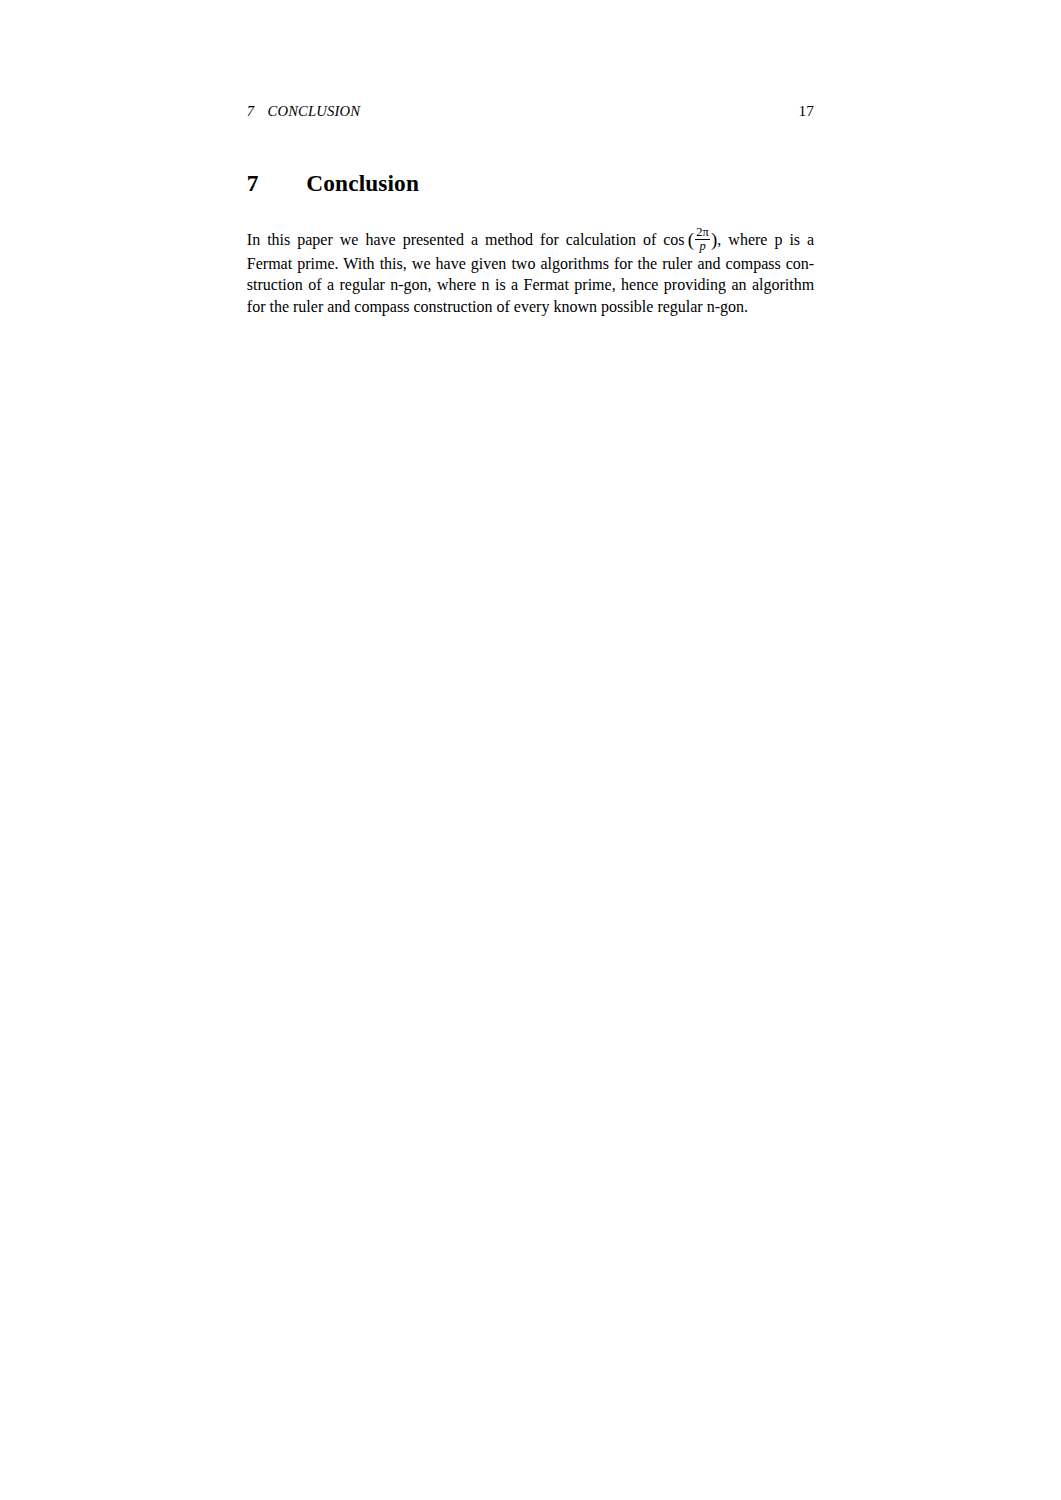7 CONCLUSION 17
7 Conclusion
In this paper we have presented a method for calculation of cos (2π p), where p is a Fermat prime. With this, we have given two algorithms for the ruler and compass construction of a regular n-gon, where n is a Fermat prime, hence providing an algorithm for the ruler and compass construction of every known possible regular n-gon.